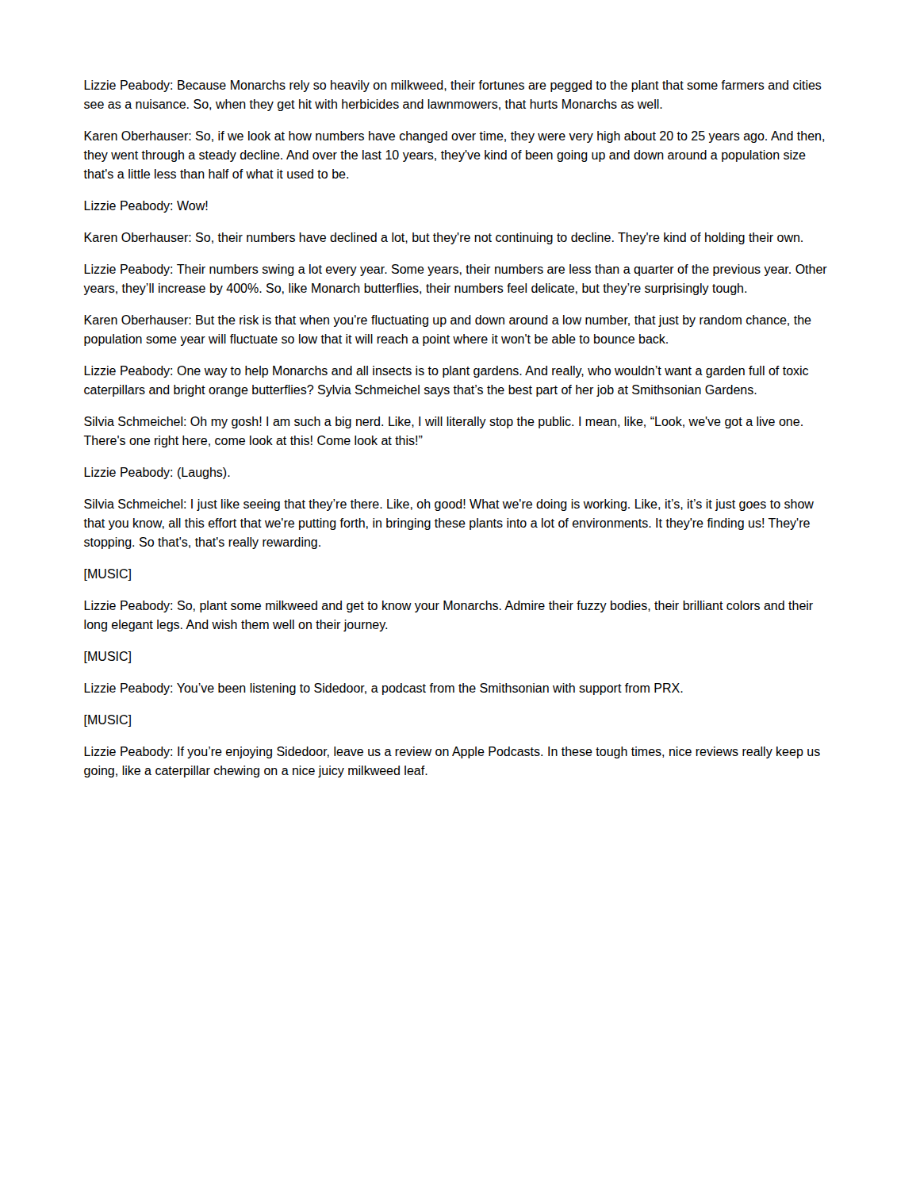Lizzie Peabody: Because Monarchs rely so heavily on milkweed, their fortunes are pegged to the plant that some farmers and cities see as a nuisance. So, when they get hit with herbicides and lawnmowers, that hurts Monarchs as well.
Karen Oberhauser: So, if we look at how numbers have changed over time, they were very high about 20 to 25 years ago. And then, they went through a steady decline. And over the last 10 years, they've kind of been going up and down around a population size that's a little less than half of what it used to be.
Lizzie Peabody: Wow!
Karen Oberhauser: So, their numbers have declined a lot, but they're not continuing to decline. They're kind of holding their own.
Lizzie Peabody: Their numbers swing a lot every year. Some years, their numbers are less than a quarter of the previous year. Other years, they’ll increase by 400%. So, like Monarch butterflies, their numbers feel delicate, but they’re surprisingly tough.
Karen Oberhauser: But the risk is that when you're fluctuating up and down around a low number, that just by random chance, the population some year will fluctuate so low that it will reach a point where it won't be able to bounce back.
Lizzie Peabody: One way to help Monarchs and all insects is to plant gardens. And really, who wouldn’t want a garden full of toxic caterpillars and bright orange butterflies? Sylvia Schmeichel says that’s the best part of her job at Smithsonian Gardens.
Silvia Schmeichel: Oh my gosh! I am such a big nerd. Like, I will literally stop the public. I mean, like, “Look, we've got a live one. There's one right here, come look at this! Come look at this!”
Lizzie Peabody: (Laughs).
Silvia Schmeichel: I just like seeing that they’re there. Like, oh good! What we're doing is working. Like, it’s, it’s it just goes to show that you know, all this effort that we're putting forth, in bringing these plants into a lot of environments. It they're finding us! They're stopping. So that's, that's really rewarding.
[MUSIC]
Lizzie Peabody: So, plant some milkweed and get to know your Monarchs. Admire their fuzzy bodies, their brilliant colors and their long elegant legs. And wish them well on their journey.
[MUSIC]
Lizzie Peabody: You’ve been listening to Sidedoor, a podcast from the Smithsonian with support from PRX.
[MUSIC]
Lizzie Peabody: If you’re enjoying Sidedoor, leave us a review on Apple Podcasts. In these tough times, nice reviews really keep us going, like a caterpillar chewing on a nice juicy milkweed leaf.